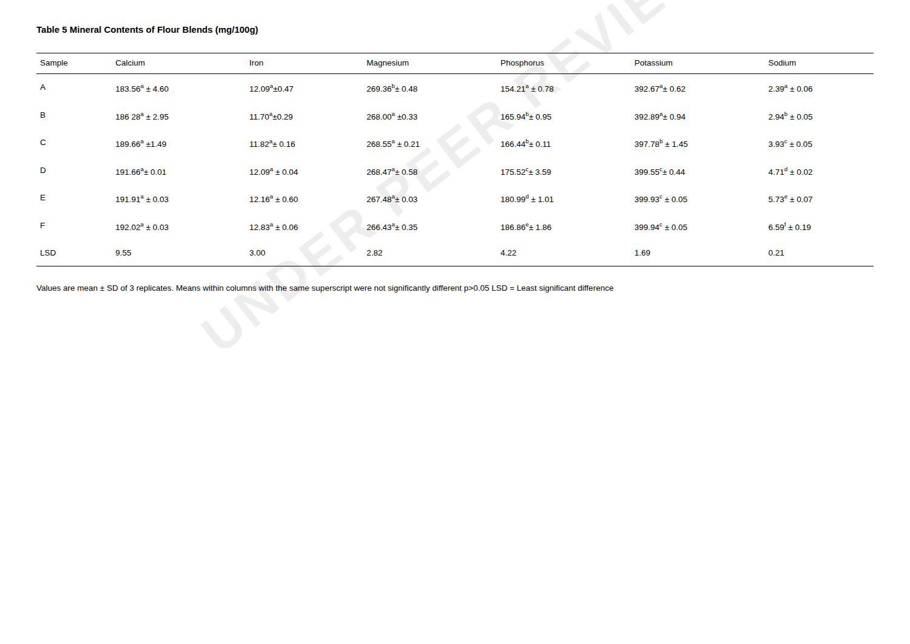UNDER PEER REVIEW
Table 5 Mineral Contents of Flour Blends (mg/100g)
| Sample | Calcium | Iron | Magnesium | Phosphorus | Potassium | Sodium |
| --- | --- | --- | --- | --- | --- | --- |
| A | 183.56 a ± 4.60 | 12.09 a ±0.47 | 269.36 b ± 0.48 | 154.21 a ± 0.78 | 392.67 a ± 0.62 | 2.39 a ± 0.06 |
| B | 186 28 a ± 2.95 | 11.70 a ±0.29 | 268.00 a ±0.33 | 165.94 b ± 0.95 | 392.89 a ± 0.94 | 2.94 b ± 0.05 |
| C | 189.66 a ±1.49 | 11.82 a ± 0.16 | 268.55 a ± 0.21 | 166.44 b ± 0.11 | 397.78 b ± 1.45 | 3.93 c ± 0.05 |
| D | 191.66 a ± 0.01 | 12.09 a ± 0.04 | 268.47 a ± 0.58 | 175.52 c ± 3.59 | 399.55 c ± 0.44 | 4.71 d ± 0.02 |
| E | 191.91 a ± 0.03 | 12.16 a ± 0.60 | 267.48 a ± 0.03 | 180.99 d ± 1.01 | 399.93 c ± 0.05 | 5.73 e ± 0.07 |
| F | 192.02 a ± 0.03 | 12.83 a ± 0.06 | 266.43 a ± 0.35 | 186.86 e ± 1.86 | 399.94 c ± 0.05 | 6.59 f ± 0.19 |
| LSD | 9.55 | 3.00 | 2.82 | 4.22 | 1.69 | 0.21 |
Values are mean ± SD of 3 replicates. Means within columns with the same superscript were not significantly different p>0.05 LSD = Least significant difference